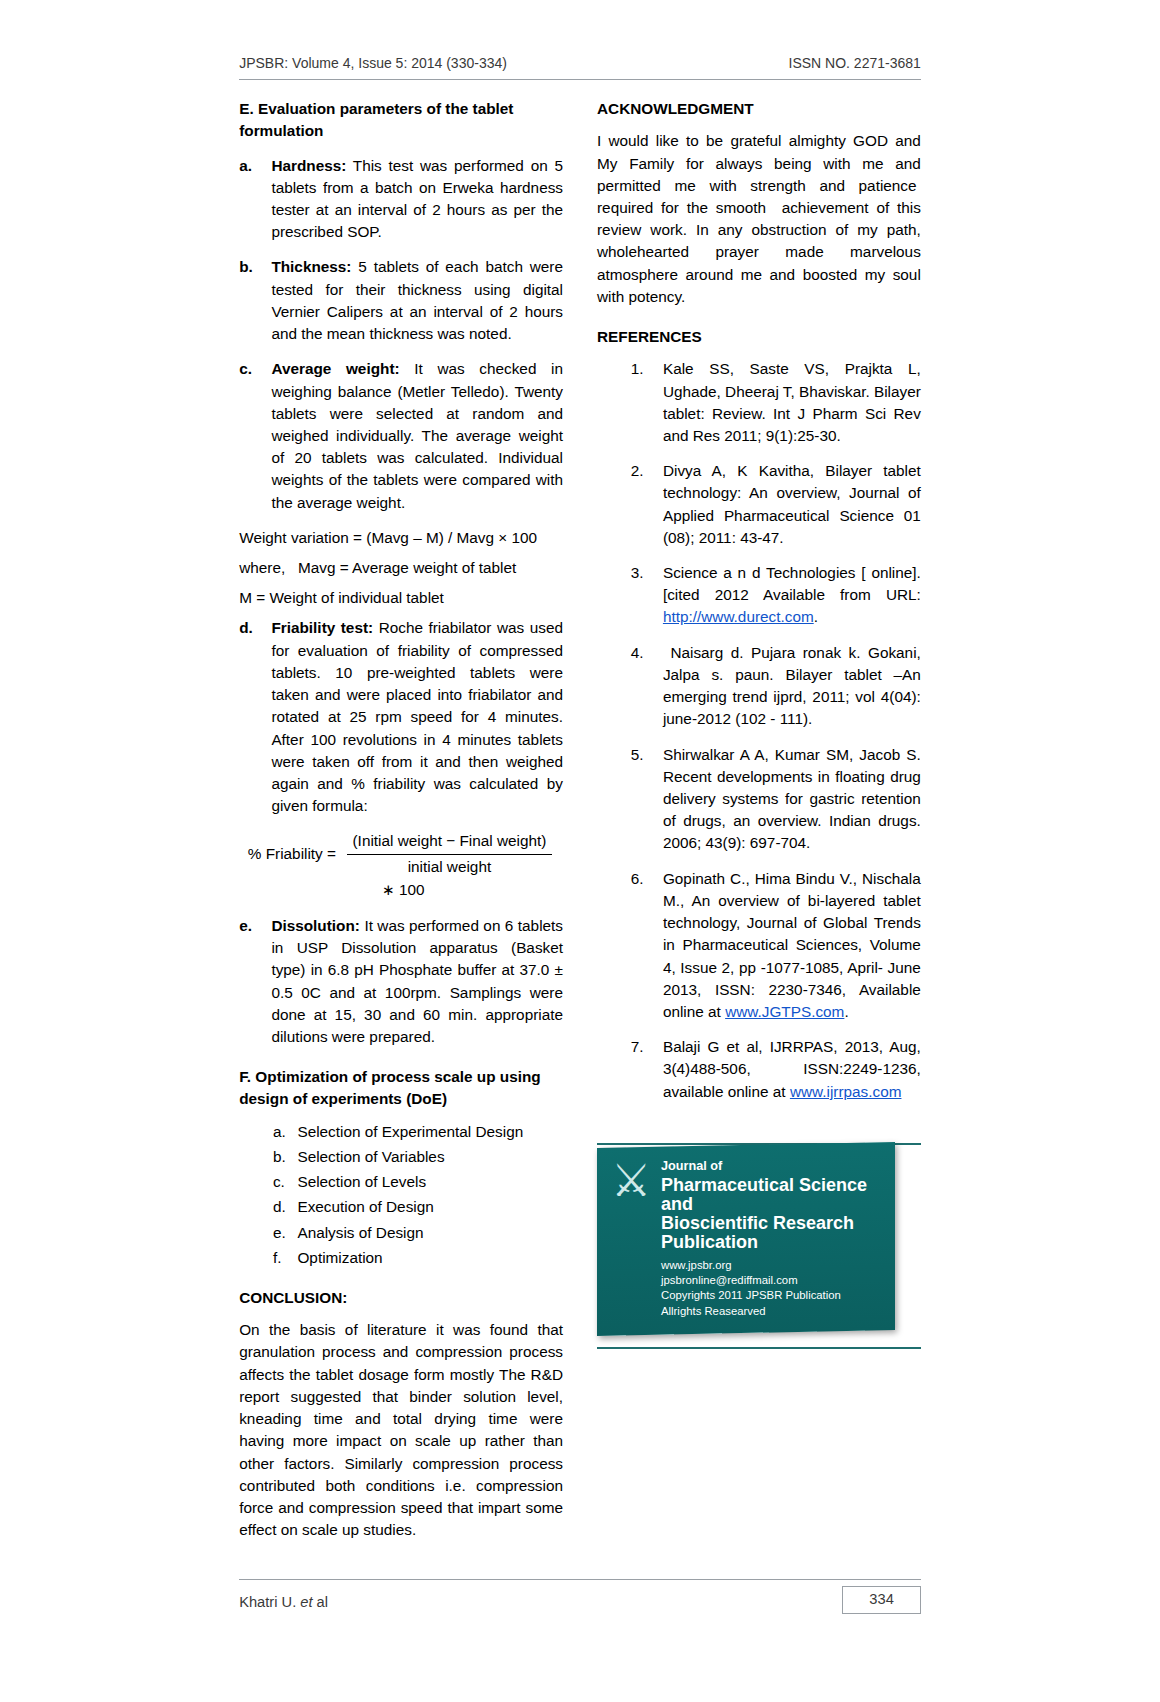JPSBR: Volume 4, Issue 5: 2014 (330-334)
ISSN NO. 2271-3681
E. Evaluation parameters of the tablet formulation
a. Hardness: This test was performed on 5 tablets from a batch on Erweka hardness tester at an interval of 2 hours as per the prescribed SOP.
b. Thickness: 5 tablets of each batch were tested for their thickness using digital Vernier Calipers at an interval of 2 hours and the mean thickness was noted.
c. Average weight: It was checked in weighing balance (Metler Telledo). Twenty tablets were selected at random and weighed individually. The average weight of 20 tablets was calculated. Individual weights of the tablets were compared with the average weight.
Weight variation = (Mavg – M) / Mavg × 100
where, Mavg = Average weight of tablet
M = Weight of individual tablet
d. Friability test: Roche friabilator was used for evaluation of friability of compressed tablets. 10 pre-weighted tablets were taken and were placed into friabilator and rotated at 25 rpm speed for 4 minutes. After 100 revolutions in 4 minutes tablets were taken off from it and then weighed again and % friability was calculated by given formula:
% Friability = (Initial weight − Final weight) initial weight ∗ 100
e. Dissolution: It was performed on 6 tablets in USP Dissolution apparatus (Basket type) in 6.8 pH Phosphate buffer at 37.0 ± 0.5 0C and at 100rpm. Samplings were done at 15, 30 and 60 min. appropriate dilutions were prepared.
F. Optimization of process scale up using design of experiments (DoE)
a. Selection of Experimental Design
b. Selection of Variables
c. Selection of Levels
d. Execution of Design
e. Analysis of Design
f. Optimization
CONCLUSION:
On the basis of literature it was found that granulation process and compression process affects the tablet dosage form mostly The R&D report suggested that binder solution level, kneading time and total drying time were having more impact on scale up rather than other factors. Similarly compression process contributed both conditions i.e. compression force and compression speed that impart some effect on scale up studies.
ACKNOWLEDGMENT
I would like to be grateful almighty GOD and My Family for always being with me and permitted me with strength and patience required for the smooth achievement of this review work. In any obstruction of my path, wholehearted prayer made marvelous atmosphere around me and boosted my soul with potency.
REFERENCES
1. Kale SS, Saste VS, Prajkta L, Ughade, Dheeraj T, Bhaviskar. Bilayer tablet: Review. Int J Pharm Sci Rev and Res 2011; 9(1):25-30.
2. Divya A, K Kavitha, Bilayer tablet technology: An overview, Journal of Applied Pharmaceutical Science 01 (08); 2011: 43-47.
3. Science a n d Technologies [ online].[cited 2012 Available from URL: http://www.durect.com.
4. Naisarg d. Pujara ronak k. Gokani, Jalpa s. paun. Bilayer tablet –An emerging trend ijprd, 2011; vol 4(04): june-2012 (102 - 111).
5. Shirwalkar A A, Kumar SM, Jacob S. Recent developments in floating drug delivery systems for gastric retention of drugs, an overview. Indian drugs. 2006; 43(9): 697-704.
6. Gopinath C., Hima Bindu V., Nischala M., An overview of bi-layered tablet technology, Journal of Global Trends in Pharmaceutical Sciences, Volume 4, Issue 2, pp -1077-1085, April- June 2013, ISSN: 2230-7346, Available online at www.JGTPS.com.
7. Balaji G et al, IJRRPAS, 2013, Aug, 3(4)488-506, ISSN:2249-1236, available online at www.ijrrpas.com
⚔
Journal of
Pharmaceutical Science and
Bioscientific Research Publication
www.jpsbr.org
jpsbronline@rediffmail.com
Copyrights 2011 JPSBR Publication Allrights Reasearved
Khatri U. et al
334